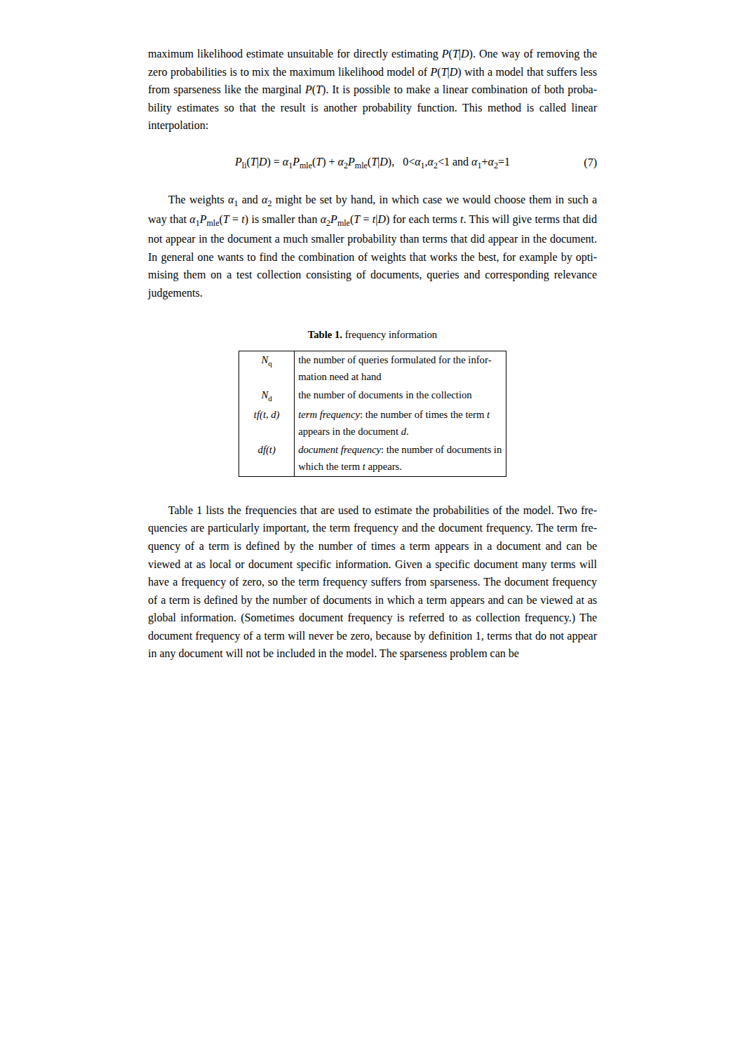maximum likelihood estimate unsuitable for directly estimating P(T|D). One way of removing the zero probabilities is to mix the maximum likelihood model of P(T|D) with a model that suffers less from sparseness like the marginal P(T). It is possible to make a linear combination of both probability estimates so that the result is another probability function. This method is called linear interpolation:
Pli(T|D) = α1Pmle(T) + α2Pmle(T|D), 0<α1,α2<1 and α1+α2=1 (7)
The weights α1 and α2 might be set by hand, in which case we would choose them in such a way that α1Pmle(T = t) is smaller than α2Pmle(T = t|D) for each terms t. This will give terms that did not appear in the document a much smaller probability than terms that did appear in the document. In general one wants to find the combination of weights that works the best, for example by optimising them on a test collection consisting of documents, queries and corresponding relevance judgements.
Table 1. frequency information
| N q | the number of queries formulated for the information need at hand |
| N d | the number of documents in the collection |
| tf(t, d) | term frequency : the number of times the term t appears in the document d . |
| df(t) | document frequency : the number of documents in which the term t appears. |
Table 1 lists the frequencies that are used to estimate the probabilities of the model. Two frequencies are particularly important, the term frequency and the document frequency. The term frequency of a term is defined by the number of times a term appears in a document and can be viewed at as local or document specific information. Given a specific document many terms will have a frequency of zero, so the term frequency suffers from sparseness. The document frequency of a term is defined by the number of documents in which a term appears and can be viewed at as global information. (Sometimes document frequency is referred to as collection frequency.) The document frequency of a term will never be zero, because by definition 1, terms that do not appear in any document will not be included in the model. The sparseness problem can be